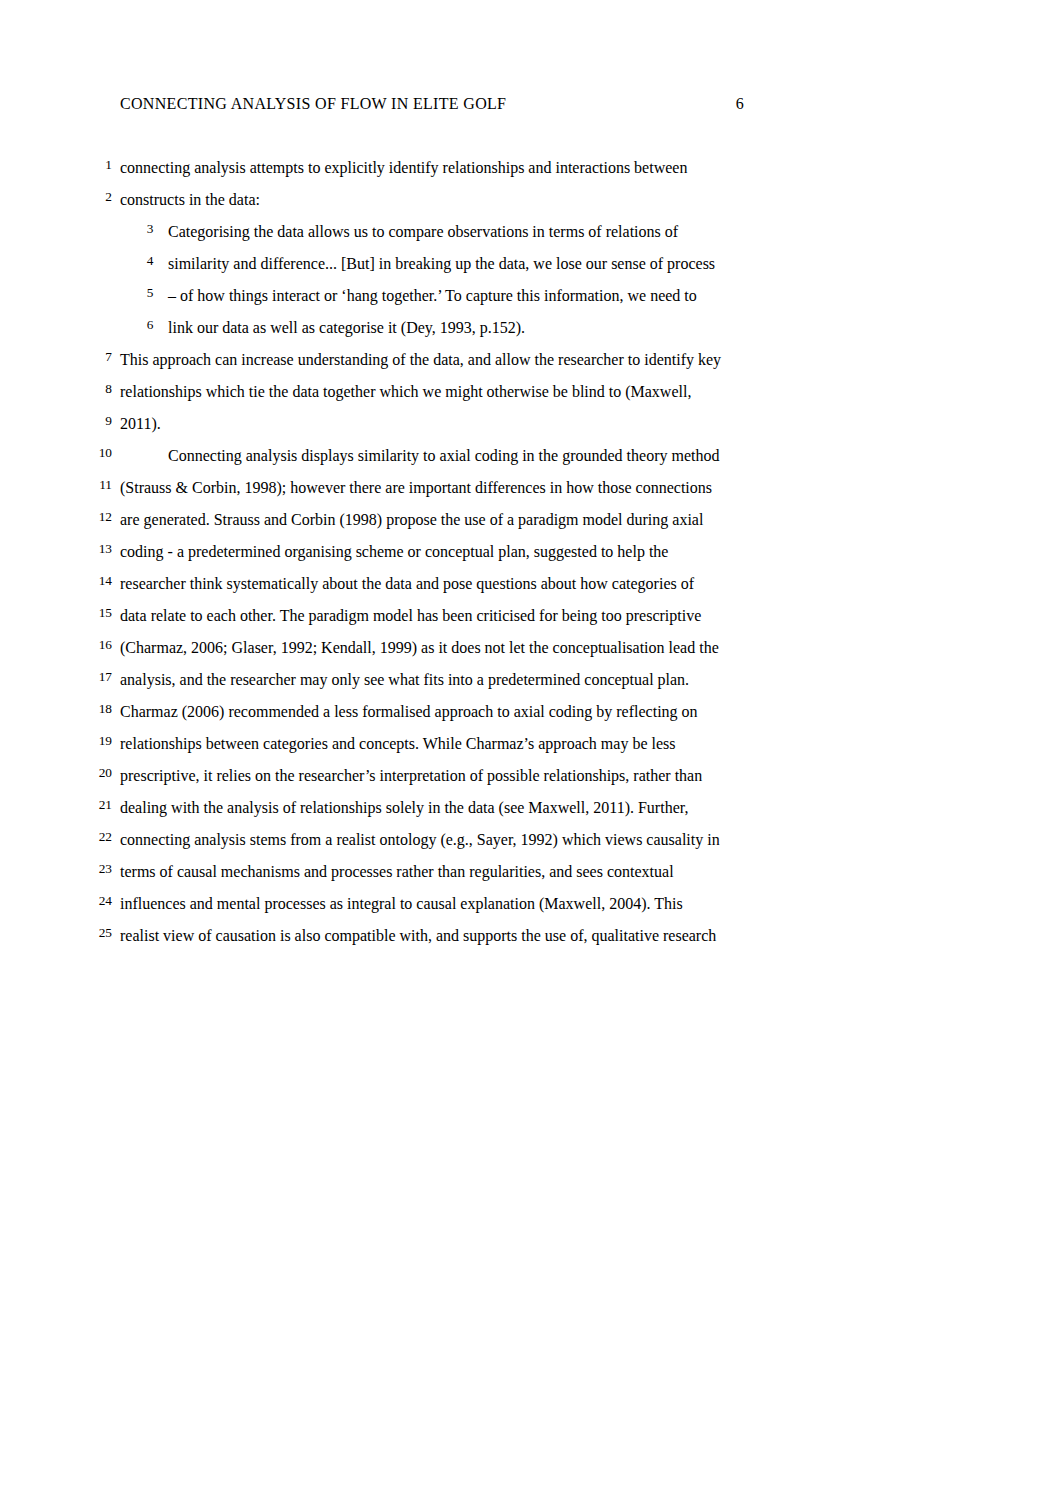Connecting Analysis of Flow in Elite Golf 6
connecting analysis attempts to explicitly identify relationships and interactions between
constructs in the data:
Categorising the data allows us to compare observations in terms of relations of
similarity and difference... [But] in breaking up the data, we lose our sense of process
– of how things interact or ‘hang together.’ To capture this information, we need to
link our data as well as categorise it (Dey, 1993, p.152).
This approach can increase understanding of the data, and allow the researcher to identify key
relationships which tie the data together which we might otherwise be blind to (Maxwell,
2011).
Connecting analysis displays similarity to axial coding in the grounded theory method
(Strauss & Corbin, 1998); however there are important differences in how those connections
are generated. Strauss and Corbin (1998) propose the use of a paradigm model during axial
coding - a predetermined organising scheme or conceptual plan, suggested to help the
researcher think systematically about the data and pose questions about how categories of
data relate to each other. The paradigm model has been criticised for being too prescriptive
(Charmaz, 2006; Glaser, 1992; Kendall, 1999) as it does not let the conceptualisation lead the
analysis, and the researcher may only see what fits into a predetermined conceptual plan.
Charmaz (2006) recommended a less formalised approach to axial coding by reflecting on
relationships between categories and concepts. While Charmaz’s approach may be less
prescriptive, it relies on the researcher’s interpretation of possible relationships, rather than
dealing with the analysis of relationships solely in the data (see Maxwell, 2011). Further,
connecting analysis stems from a realist ontology (e.g., Sayer, 1992) which views causality in
terms of causal mechanisms and processes rather than regularities, and sees contextual
influences and mental processes as integral to causal explanation (Maxwell, 2004). This
realist view of causation is also compatible with, and supports the use of, qualitative research